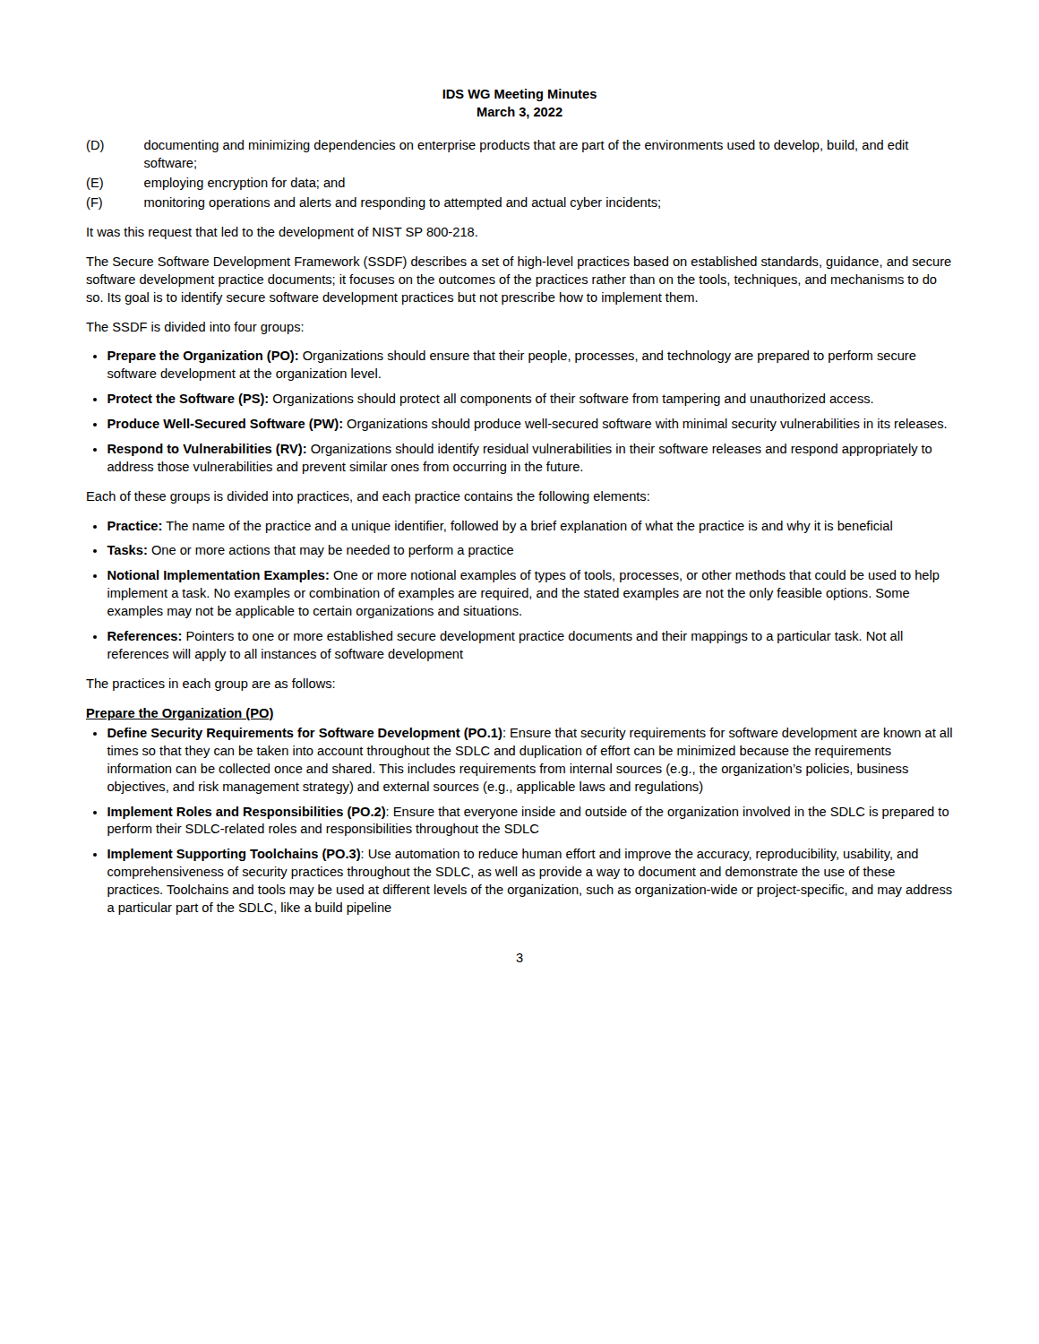IDS WG Meeting Minutes March 3, 2022
(D) documenting and minimizing dependencies on enterprise products that are part of the environments used to develop, build, and edit software;
(E) employing encryption for data; and
(F) monitoring operations and alerts and responding to attempted and actual cyber incidents;
It was this request that led to the development of NIST SP 800-218.
The Secure Software Development Framework (SSDF) describes a set of high-level practices based on established standards, guidance, and secure software development practice documents; it focuses on the outcomes of the practices rather than on the tools, techniques, and mechanisms to do so. Its goal is to identify secure software development practices but not prescribe how to implement them.
The SSDF is divided into four groups:
Prepare the Organization (PO): Organizations should ensure that their people, processes, and technology are prepared to perform secure software development at the organization level.
Protect the Software (PS): Organizations should protect all components of their software from tampering and unauthorized access.
Produce Well-Secured Software (PW): Organizations should produce well-secured software with minimal security vulnerabilities in its releases.
Respond to Vulnerabilities (RV): Organizations should identify residual vulnerabilities in their software releases and respond appropriately to address those vulnerabilities and prevent similar ones from occurring in the future.
Each of these groups is divided into practices, and each practice contains the following elements:
Practice: The name of the practice and a unique identifier, followed by a brief explanation of what the practice is and why it is beneficial
Tasks: One or more actions that may be needed to perform a practice
Notional Implementation Examples: One or more notional examples of types of tools, processes, or other methods that could be used to help implement a task. No examples or combination of examples are required, and the stated examples are not the only feasible options. Some examples may not be applicable to certain organizations and situations.
References: Pointers to one or more established secure development practice documents and their mappings to a particular task. Not all references will apply to all instances of software development
The practices in each group are as follows:
Prepare the Organization (PO)
Define Security Requirements for Software Development (PO.1): Ensure that security requirements for software development are known at all times so that they can be taken into account throughout the SDLC and duplication of effort can be minimized because the requirements information can be collected once and shared. This includes requirements from internal sources (e.g., the organization’s policies, business objectives, and risk management strategy) and external sources (e.g., applicable laws and regulations)
Implement Roles and Responsibilities (PO.2): Ensure that everyone inside and outside of the organization involved in the SDLC is prepared to perform their SDLC-related roles and responsibilities throughout the SDLC
Implement Supporting Toolchains (PO.3): Use automation to reduce human effort and improve the accuracy, reproducibility, usability, and comprehensiveness of security practices throughout the SDLC, as well as provide a way to document and demonstrate the use of these practices. Toolchains and tools may be used at different levels of the organization, such as organization-wide or project-specific, and may address a particular part of the SDLC, like a build pipeline
3